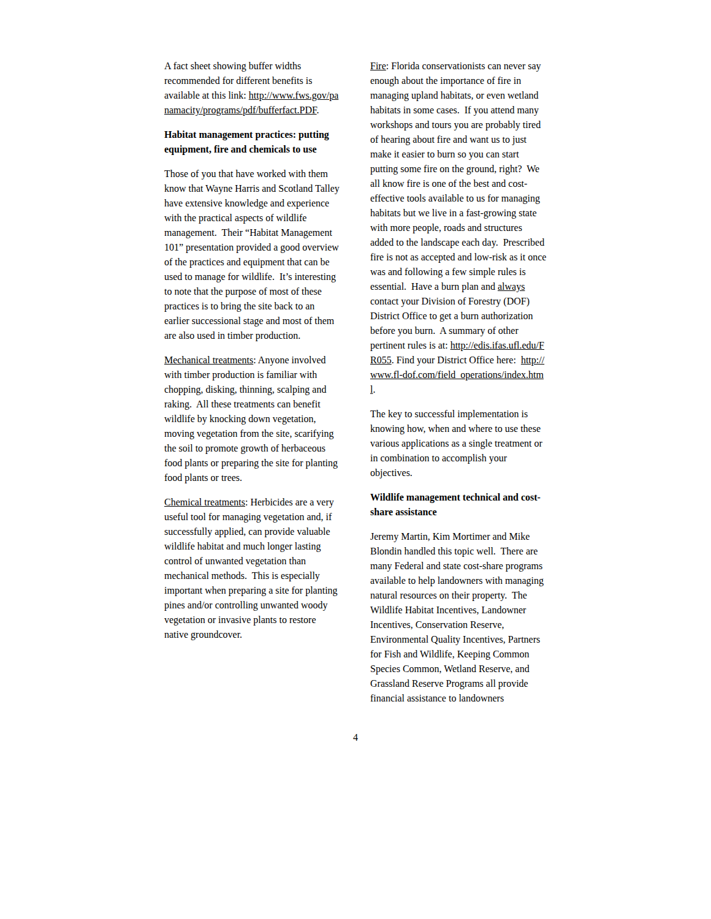A fact sheet showing buffer widths recommended for different benefits is available at this link: http://www.fws.gov/panamacity/programs/pdf/bufferfact.PDF.
Habitat management practices: putting equipment, fire and chemicals to use
Those of you that have worked with them know that Wayne Harris and Scotland Talley have extensive knowledge and experience with the practical aspects of wildlife management. Their “Habitat Management 101” presentation provided a good overview of the practices and equipment that can be used to manage for wildlife. It’s interesting to note that the purpose of most of these practices is to bring the site back to an earlier successional stage and most of them are also used in timber production.
Mechanical treatments: Anyone involved with timber production is familiar with chopping, disking, thinning, scalping and raking. All these treatments can benefit wildlife by knocking down vegetation, moving vegetation from the site, scarifying the soil to promote growth of herbaceous food plants or preparing the site for planting food plants or trees.
Chemical treatments: Herbicides are a very useful tool for managing vegetation and, if successfully applied, can provide valuable wildlife habitat and much longer lasting control of unwanted vegetation than mechanical methods. This is especially important when preparing a site for planting pines and/or controlling unwanted woody vegetation or invasive plants to restore native groundcover.
Fire: Florida conservationists can never say enough about the importance of fire in managing upland habitats, or even wetland habitats in some cases. If you attend many workshops and tours you are probably tired of hearing about fire and want us to just make it easier to burn so you can start putting some fire on the ground, right? We all know fire is one of the best and cost-effective tools available to us for managing habitats but we live in a fast-growing state with more people, roads and structures added to the landscape each day. Prescribed fire is not as accepted and low-risk as it once was and following a few simple rules is essential. Have a burn plan and always contact your Division of Forestry (DOF) District Office to get a burn authorization before you burn. A summary of other pertinent rules is at: http://edis.ifas.ufl.edu/FR055. Find your District Office here: http://www.fl-dof.com/field_operations/index.html.
The key to successful implementation is knowing how, when and where to use these various applications as a single treatment or in combination to accomplish your objectives.
Wildlife management technical and cost-share assistance
Jeremy Martin, Kim Mortimer and Mike Blondin handled this topic well. There are many Federal and state cost-share programs available to help landowners with managing natural resources on their property. The Wildlife Habitat Incentives, Landowner Incentives, Conservation Reserve, Environmental Quality Incentives, Partners for Fish and Wildlife, Keeping Common Species Common, Wetland Reserve, and Grassland Reserve Programs all provide financial assistance to landowners
4